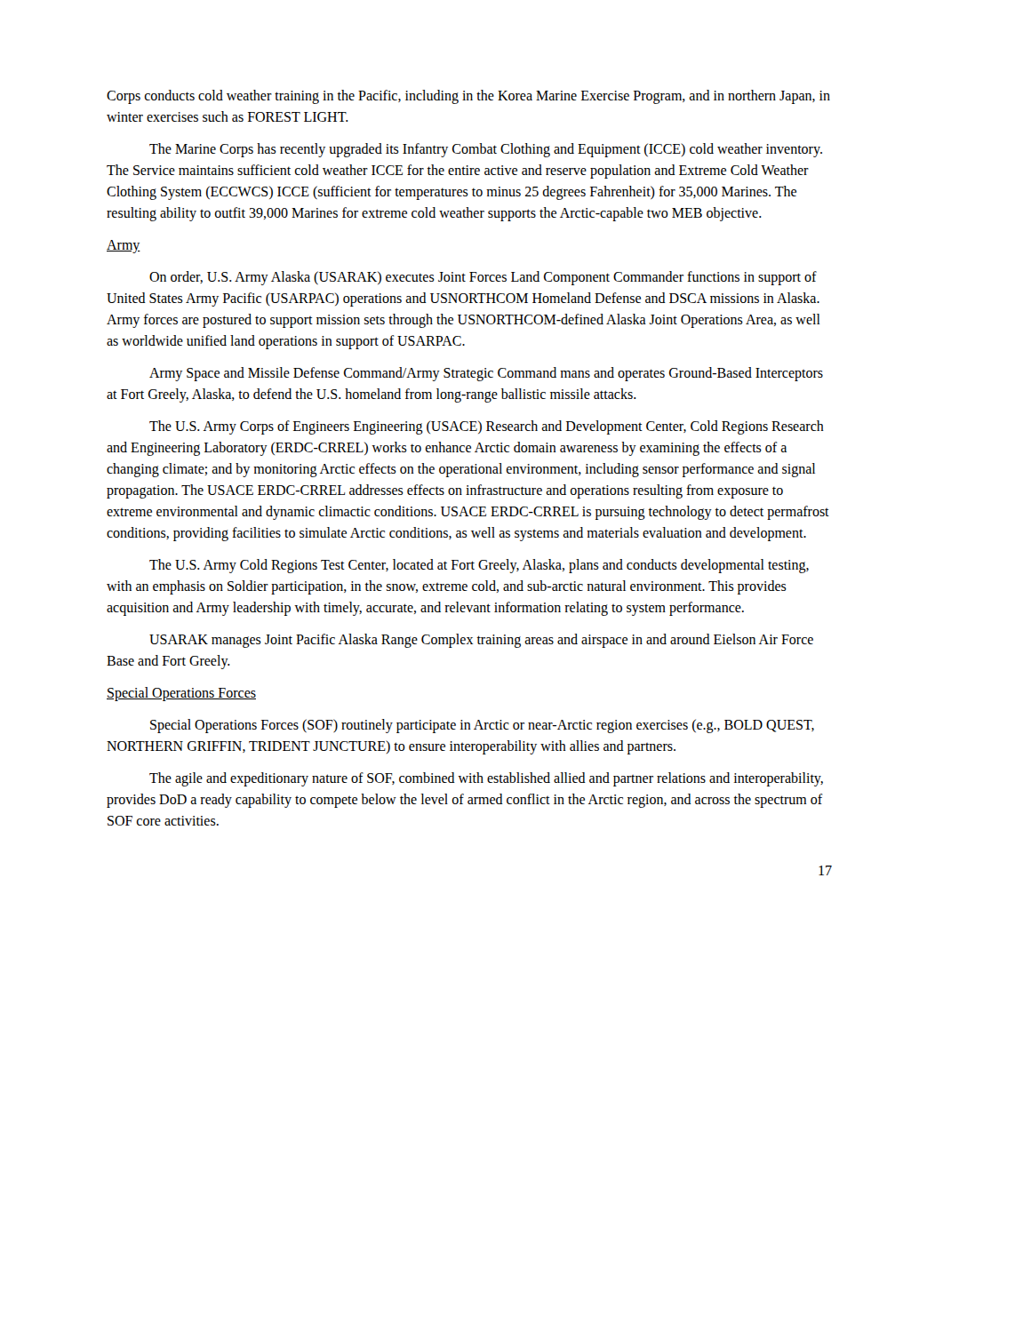Corps conducts cold weather training in the Pacific, including in the Korea Marine Exercise Program, and in northern Japan, in winter exercises such as FOREST LIGHT.
The Marine Corps has recently upgraded its Infantry Combat Clothing and Equipment (ICCE) cold weather inventory. The Service maintains sufficient cold weather ICCE for the entire active and reserve population and Extreme Cold Weather Clothing System (ECCWCS) ICCE (sufficient for temperatures to minus 25 degrees Fahrenheit) for 35,000 Marines. The resulting ability to outfit 39,000 Marines for extreme cold weather supports the Arctic-capable two MEB objective.
Army
On order, U.S. Army Alaska (USARAK) executes Joint Forces Land Component Commander functions in support of United States Army Pacific (USARPAC) operations and USNORTHCOM Homeland Defense and DSCA missions in Alaska. Army forces are postured to support mission sets through the USNORTHCOM-defined Alaska Joint Operations Area, as well as worldwide unified land operations in support of USARPAC.
Army Space and Missile Defense Command/Army Strategic Command mans and operates Ground-Based Interceptors at Fort Greely, Alaska, to defend the U.S. homeland from long-range ballistic missile attacks.
The U.S. Army Corps of Engineers Engineering (USACE) Research and Development Center, Cold Regions Research and Engineering Laboratory (ERDC-CRREL) works to enhance Arctic domain awareness by examining the effects of a changing climate; and by monitoring Arctic effects on the operational environment, including sensor performance and signal propagation. The USACE ERDC-CRREL addresses effects on infrastructure and operations resulting from exposure to extreme environmental and dynamic climactic conditions. USACE ERDC-CRREL is pursuing technology to detect permafrost conditions, providing facilities to simulate Arctic conditions, as well as systems and materials evaluation and development.
The U.S. Army Cold Regions Test Center, located at Fort Greely, Alaska, plans and conducts developmental testing, with an emphasis on Soldier participation, in the snow, extreme cold, and sub-arctic natural environment. This provides acquisition and Army leadership with timely, accurate, and relevant information relating to system performance.
USARAK manages Joint Pacific Alaska Range Complex training areas and airspace in and around Eielson Air Force Base and Fort Greely.
Special Operations Forces
Special Operations Forces (SOF) routinely participate in Arctic or near-Arctic region exercises (e.g., BOLD QUEST, NORTHERN GRIFFIN, TRIDENT JUNCTURE) to ensure interoperability with allies and partners.
The agile and expeditionary nature of SOF, combined with established allied and partner relations and interoperability, provides DoD a ready capability to compete below the level of armed conflict in the Arctic region, and across the spectrum of SOF core activities.
17